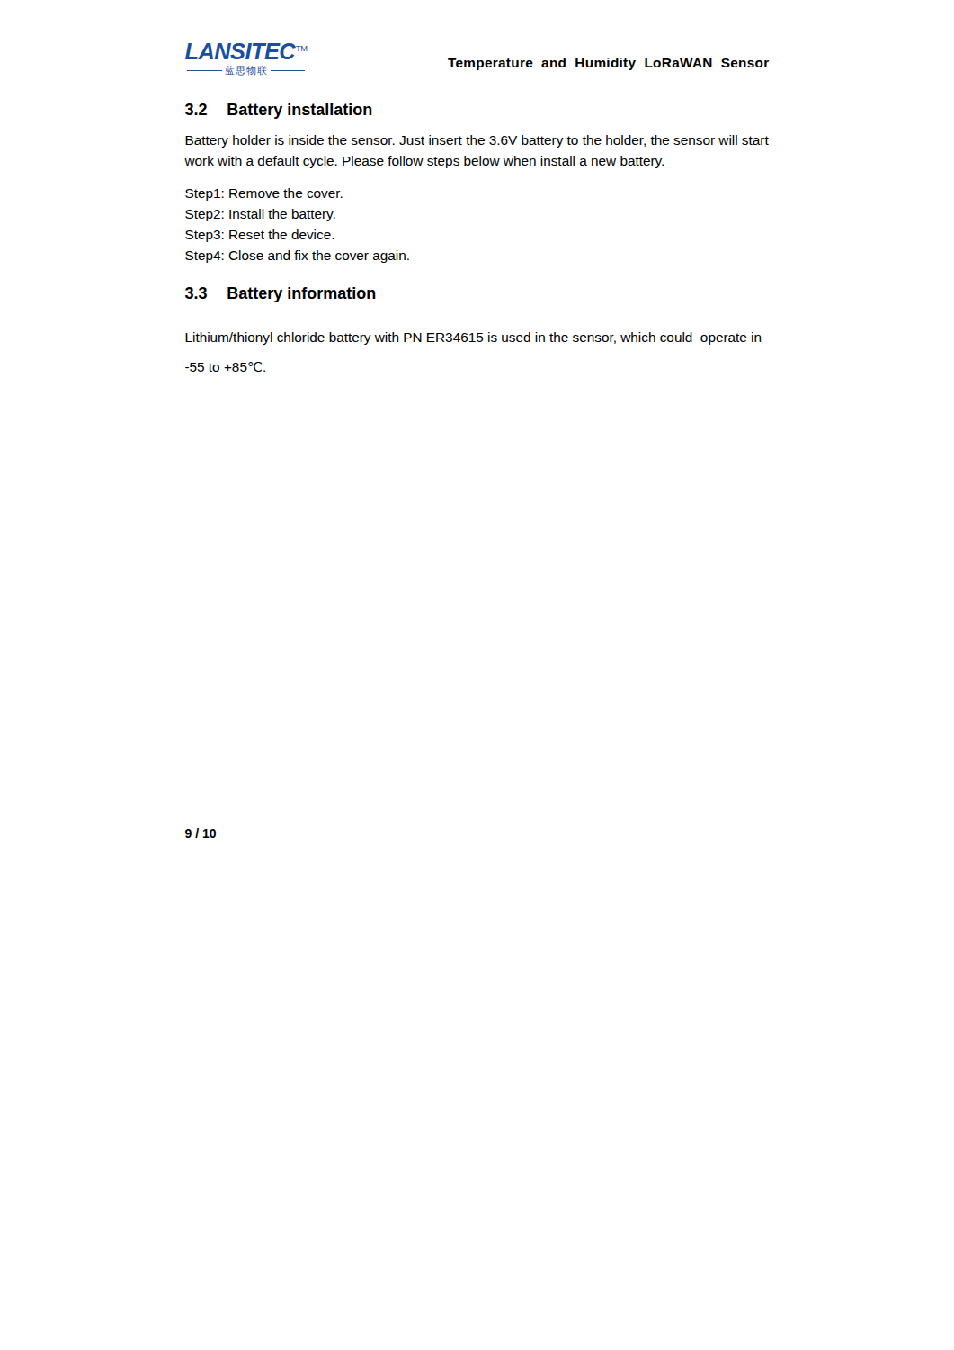LANSITECTM
蓝思物联
Temperature and Humidity LoRaWAN Sensor
3.2 Battery installation
Battery holder is inside the sensor. Just insert the 3.6V battery to the holder, the sensor will start work with a default cycle. Please follow steps below when install a new battery.
Step1: Remove the cover.
Step2: Install the battery.
Step3: Reset the device.
Step4: Close and fix the cover again.
3.3 Battery information
Lithium/thionyl chloride battery with PN ER34615 is used in the sensor, which could operate in -55 to +85℃.
9 / 10